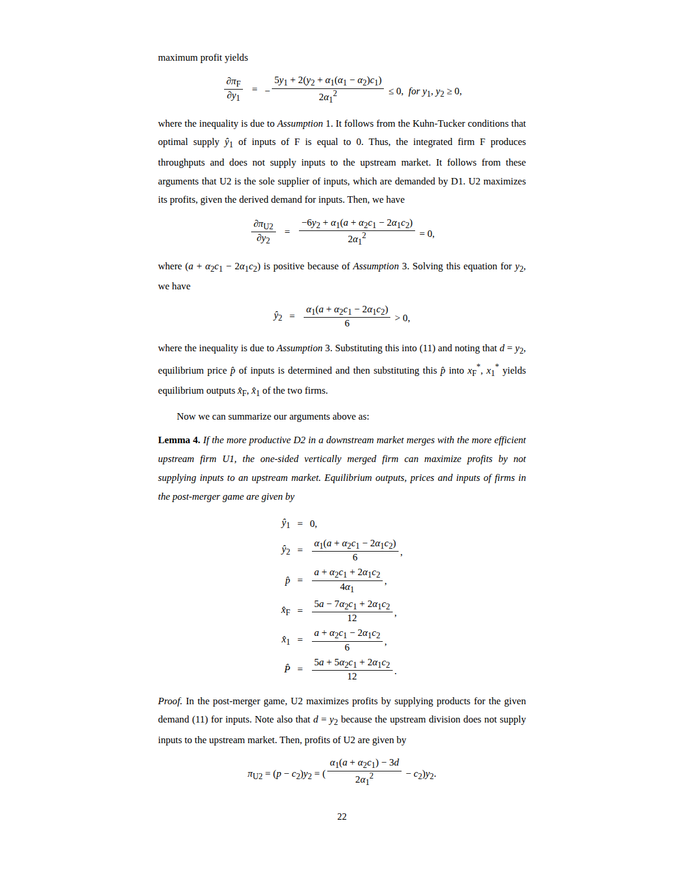maximum profit yields
| ∂ π F ∂ y 1 | = | − 5 y 1 + 2( y 2 + α 1 ( α 1 − α 2 ) c 1 ) 2 α 1 2 ≤ 0, for y 1 , y 2 ≥ 0, |
where the inequality is due to Assumption 1. It follows from the Kuhn-Tucker conditions that optimal supply ŷ1 of inputs of F is equal to 0. Thus, the integrated firm F produces throughputs and does not supply inputs to the upstream market. It follows from these arguments that U2 is the sole supplier of inputs, which are demanded by D1. U2 maximizes its profits, given the derived demand for inputs. Then, we have
| ∂ π U2 ∂ y 2 | = | −6 y 2 + α 1 ( a + α 2 c 1 − 2 α 1 c 2 ) 2 α 1 2 = 0, |
where (a + α2c1 − 2α1c2) is positive because of Assumption 3. Solving this equation for y2, we have
| ŷ 2 | = | α 1 ( a + α 2 c 1 − 2 α 1 c 2 ) 6 > 0, |
where the inequality is due to Assumption 3. Substituting this into (11) and noting that d = y2, equilibrium price p̂ of inputs is determined and then substituting this p̂ into xF*, x1* yields equilibrium outputs x̂F, x̂1 of the two firms.
Now we can summarize our arguments above as:
Lemma 4. If the more productive D2 in a downstream market merges with the more efficient upstream firm U1, the one-sided vertically merged firm can maximize profits by not supplying inputs to an upstream market. Equilibrium outputs, prices and inputs of firms in the post-merger game are given by
| ŷ 1 | = | 0, |
| ŷ 2 | = | α 1 ( a + α 2 c 1 − 2 α 1 c 2 ) 6 , |
| p̂ | = | a + α 2 c 1 + 2 α 1 c 2 4 α 1 , |
| x̂ F | = | 5 a − 7 α 2 c 1 + 2 α 1 c 2 12 , |
| x̂ 1 | = | a + α 2 c 1 − 2 α 1 c 2 6 , |
| P̂ | = | 5 a + 5 α 2 c 1 + 2 α 1 c 2 12 . |
Proof. In the post-merger game, U2 maximizes profits by supplying products for the given demand (11) for inputs. Note also that d = y2 because the upstream division does not supply inputs to the upstream market. Then, profits of U2 are given by
πU2 = (p − c2)y2 = (α1(a + α2c1) − 3d 2α12 − c2)y2.
22